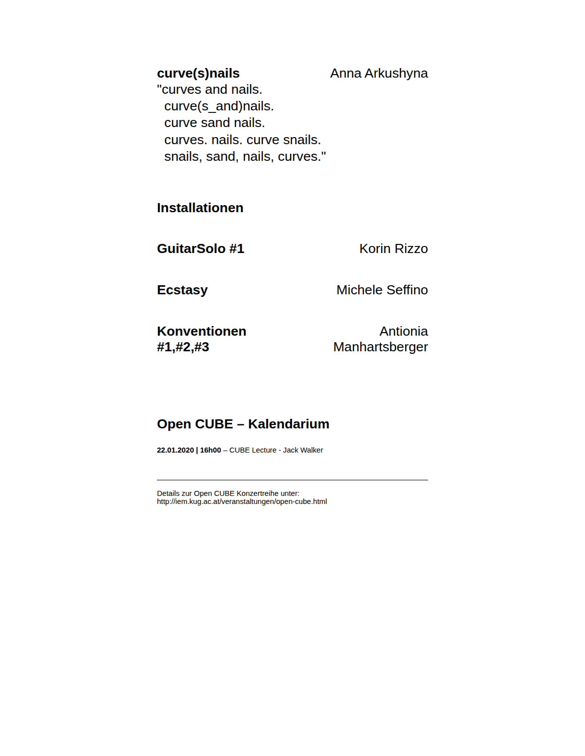curve(s)nails Anna Arkushyna
"curves and nails.
curve(s_and)nails. curve sand nails. curves. nails. curve snails. snails, sand, nails, curves."
Installationen
GuitarSolo #1 Korin Rizzo
Ecstasy Michele Seffino
Konventionen #1,#2,#3 Antionia Manhartsberger
Open CUBE – Kalendarium
22.01.2020 | 16h00 – CUBE Lecture - Jack Walker
Details zur Open CUBE Konzertreihe unter: http://iem.kug.ac.at/veranstaltungen/open-cube.html